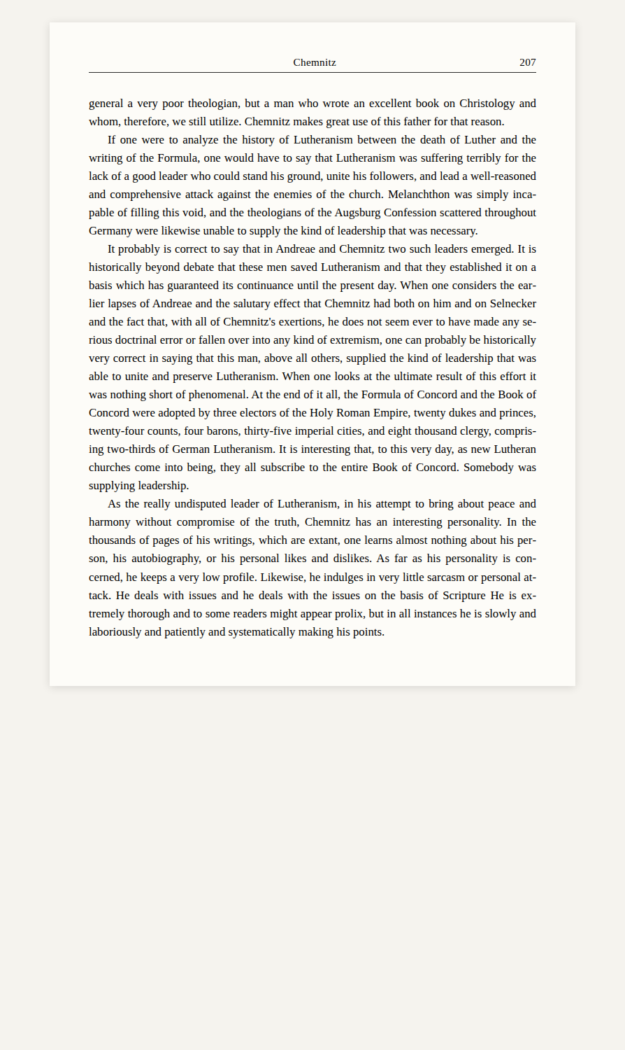Chemnitz 207
general a very poor theologian, but a man who wrote an excellent book on Christology and whom, therefore, we still utilize. Chemnitz makes great use of this father for that reason.
If one were to analyze the history of Lutheranism between the death of Luther and the writing of the Formula, one would have to say that Lutheranism was suffering terribly for the lack of a good leader who could stand his ground, unite his followers, and lead a well-reasoned and comprehensive attack against the enemies of the church. Melanchthon was simply incapable of filling this void, and the theologians of the Augsburg Confession scattered throughout Germany were likewise unable to supply the kind of leadership that was necessary.
It probably is correct to say that in Andreae and Chemnitz two such leaders emerged. It is historically beyond debate that these men saved Lutheranism and that they established it on a basis which has guaranteed its continuance until the present day. When one considers the earlier lapses of Andreae and the salutary effect that Chemnitz had both on him and on Selnecker and the fact that, with all of Chemnitz's exertions, he does not seem ever to have made any serious doctrinal error or fallen over into any kind of extremism, one can probably be historically very correct in saying that this man, above all others, supplied the kind of leadership that was able to unite and preserve Lutheranism. When one looks at the ultimate result of this effort it was nothing short of phenomenal. At the end of it all, the Formula of Concord and the Book of Concord were adopted by three electors of the Holy Roman Empire, twenty dukes and princes, twenty-four counts, four barons, thirty-five imperial cities, and eight thousand clergy, comprising two-thirds of German Lutheranism. It is interesting that, to this very day, as new Lutheran churches come into being, they all subscribe to the entire Book of Concord. Somebody was supplying leadership.
As the really undisputed leader of Lutheranism, in his attempt to bring about peace and harmony without compromise of the truth, Chemnitz has an interesting personality. In the thousands of pages of his writings, which are extant, one learns almost nothing about his person, his autobiography, or his personal likes and dislikes. As far as his personality is concerned, he keeps a very low profile. Likewise, he indulges in very little sarcasm or personal attack. He deals with issues and he deals with the issues on the basis of Scripture He is extremely thorough and to some readers might appear prolix, but in all instances he is slowly and laboriously and patiently and systematically making his points.